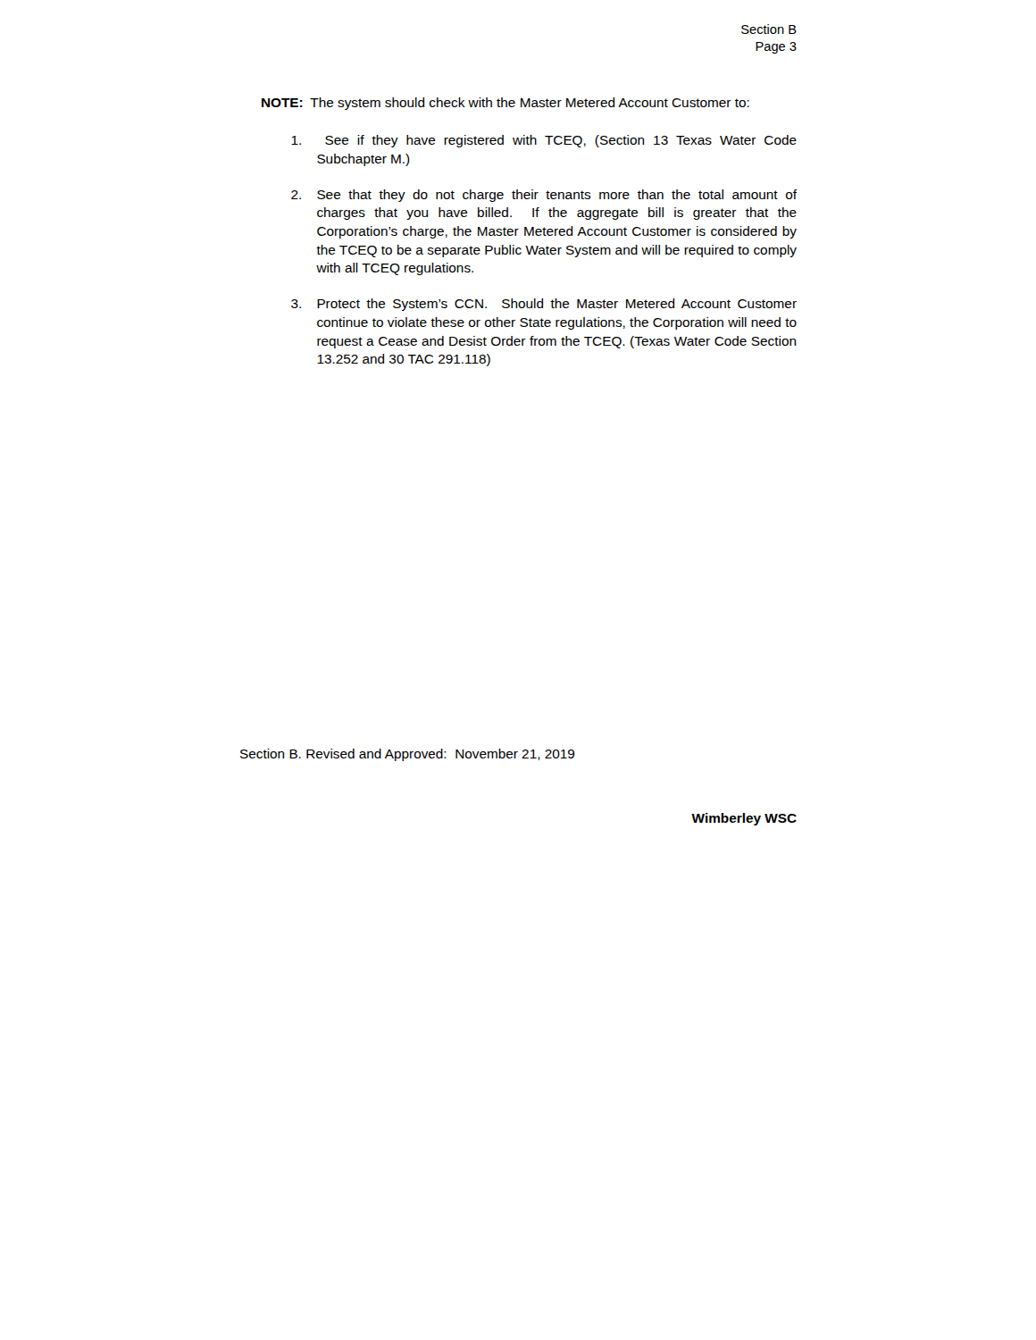Section B
Page 3
NOTE: The system should check with the Master Metered Account Customer to:
1. See if they have registered with TCEQ, (Section 13 Texas Water Code Subchapter M.)
2. See that they do not charge their tenants more than the total amount of charges that you have billed. If the aggregate bill is greater that the Corporation’s charge, the Master Metered Account Customer is considered by the TCEQ to be a separate Public Water System and will be required to comply with all TCEQ regulations.
3. Protect the System’s CCN. Should the Master Metered Account Customer continue to violate these or other State regulations, the Corporation will need to request a Cease and Desist Order from the TCEQ. (Texas Water Code Section 13.252 and 30 TAC 291.118)
Section B. Revised and Approved: November 21, 2019
Wimberley WSC